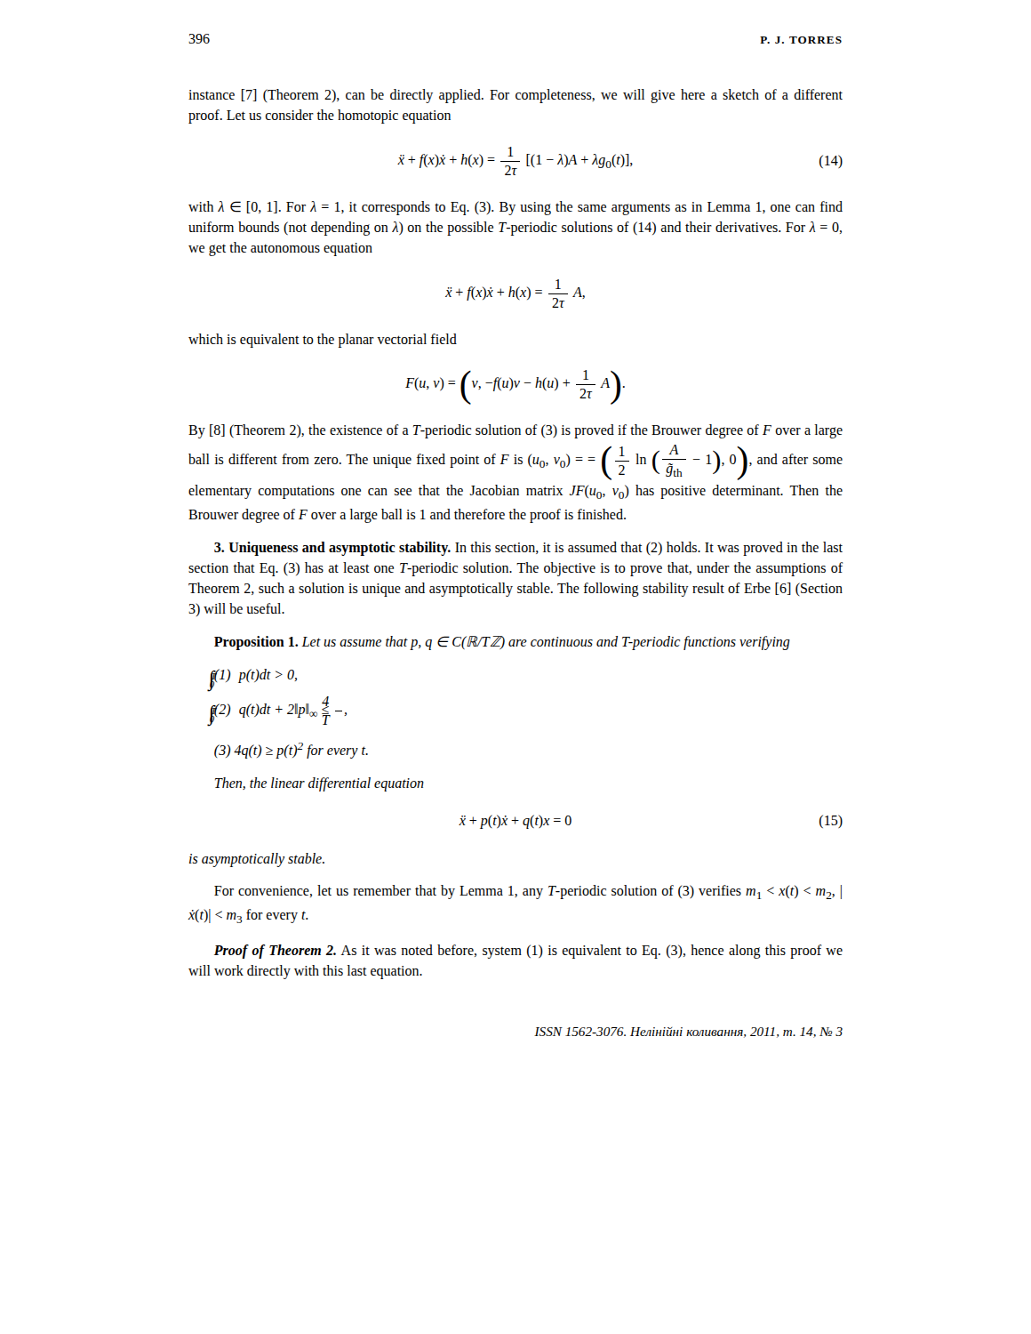396 P. J. TORRES
instance [7] (Theorem 2), can be directly applied. For completeness, we will give here a sketch of a different proof. Let us consider the homotopic equation
ẍ + f(x)ẋ + h(x) = 12τ [(1 − λ)A + λg0(t)], (14)
with λ ∈ [0, 1]. For λ = 1, it corresponds to Eq. (3). By using the same arguments as in Lemma 1, one can find uniform bounds (not depending on λ) on the possible T-periodic solutions of (14) and their derivatives. For λ = 0, we get the autonomous equation
ẍ + f(x)ẋ + h(x) = 12τ A,
which is equivalent to the planar vectorial field
F(u, v) = (v, −f(u)v − h(u) + 12τ A).
By [8] (Theorem 2), the existence of a T-periodic solution of (3) is proved if the Brouwer degree of F over a large ball is different from zero. The unique fixed point of F is (u0, v0) = = (12 ln (Ag̃th − 1), 0), and after some elementary computations one can see that the Jacobian matrix JF(u0, v0) has positive determinant. Then the Brouwer degree of F over a large ball is 1 and therefore the proof is finished.
3. Uniqueness and asymptotic stability. In this section, it is assumed that (2) holds. It was proved in the last section that Eq. (3) has at least one T-periodic solution. The objective is to prove that, under the assumptions of Theorem 2, such a solution is unique and asymptotically stable. The following stability result of Erbe [6] (Section 3) will be useful.
Proposition 1. Let us assume that p, q ∈ C(ℝ/Tℤ) are continuous and T-periodic functions verifying
(1) ∫0T p(t)dt > 0,
(2) ∫0T q(t)dt + 2‖p‖∞ ≤ 4 T,
(3) 4q(t) ≥ p(t)2 for every t.
Then, the linear differential equation
ẍ + p(t)ẋ + q(t)x = 0 (15)
is asymptotically stable.
For convenience, let us remember that by Lemma 1, any T-periodic solution of (3) verifies m1 < x(t) < m2, |ẋ(t)| < m3 for every t.
Proof of Theorem 2. As it was noted before, system (1) is equivalent to Eq. (3), hence along this proof we will work directly with this last equation.
ISSN 1562-3076. Нелінійні коливання, 2011, т. 14, № 3